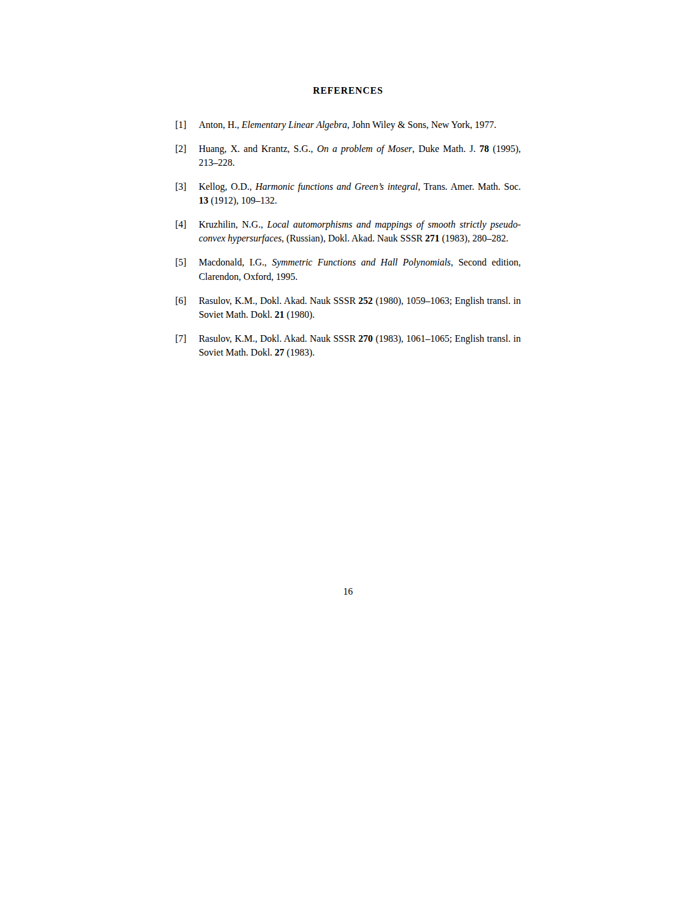REFERENCES
[1] Anton, H., Elementary Linear Algebra, John Wiley & Sons, New York, 1977.
[2] Huang, X. and Krantz, S.G., On a problem of Moser, Duke Math. J. 78 (1995), 213–228.
[3] Kellog, O.D., Harmonic functions and Green’s integral, Trans. Amer. Math. Soc. 13 (1912), 109–132.
[4] Kruzhilin, N.G., Local automorphisms and mappings of smooth strictly pseudo-convex hypersurfaces, (Russian), Dokl. Akad. Nauk SSSR 271 (1983), 280–282.
[5] Macdonald, I.G., Symmetric Functions and Hall Polynomials, Second edition, Clarendon, Oxford, 1995.
[6] Rasulov, K.M., Dokl. Akad. Nauk SSSR 252 (1980), 1059–1063; English transl. in Soviet Math. Dokl. 21 (1980).
[7] Rasulov, K.M., Dokl. Akad. Nauk SSSR 270 (1983), 1061–1065; English transl. in Soviet Math. Dokl. 27 (1983).
16